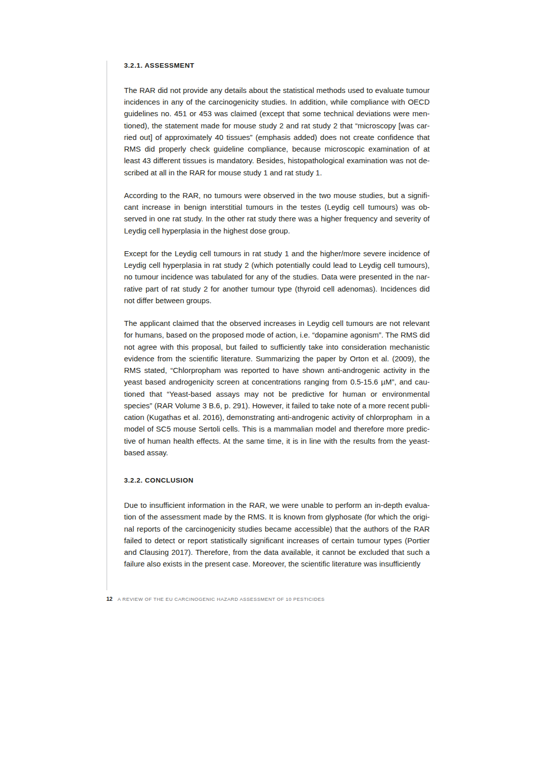3.2.1. Assessment
The RAR did not provide any details about the statistical methods used to evaluate tumour incidences in any of the carcinogenicity studies. In addition, while compliance with OECD guidelines no. 451 or 453 was claimed (except that some technical deviations were mentioned), the statement made for mouse study 2 and rat study 2 that “microscopy [was carried out] of approximately 40 tissues” (emphasis added) does not create confidence that RMS did properly check guideline compliance, because microscopic examination of at least 43 different tissues is mandatory. Besides, histopathological examination was not described at all in the RAR for mouse study 1 and rat study 1.
According to the RAR, no tumours were observed in the two mouse studies, but a significant increase in benign interstitial tumours in the testes (Leydig cell tumours) was observed in one rat study. In the other rat study there was a higher frequency and severity of Leydig cell hyperplasia in the highest dose group.
Except for the Leydig cell tumours in rat study 1 and the higher/more severe incidence of Leydig cell hyperplasia in rat study 2 (which potentially could lead to Leydig cell tumours), no tumour incidence was tabulated for any of the studies. Data were presented in the narrative part of rat study 2 for another tumour type (thyroid cell adenomas). Incidences did not differ between groups.
The applicant claimed that the observed increases in Leydig cell tumours are not relevant for humans, based on the proposed mode of action, i.e. “dopamine agonism”. The RMS did not agree with this proposal, but failed to sufficiently take into consideration mechanistic evidence from the scientific literature. Summarizing the paper by Orton et al. (2009), the RMS stated, “Chlorpropham was reported to have shown anti-androgenic activity in the yeast based androgenicity screen at concentrations ranging from 0.5-15.6 µM”, and cautioned that “Yeast-based assays may not be predictive for human or environmental species” (RAR Volume 3 B.6, p. 291). However, it failed to take note of a more recent publication (Kugathas et al. 2016), demonstrating anti-androgenic activity of chlorpropham in a model of SC5 mouse Sertoli cells. This is a mammalian model and therefore more predictive of human health effects. At the same time, it is in line with the results from the yeast-based assay.
3.2.2. Conclusion
Due to insufficient information in the RAR, we were unable to perform an in-depth evaluation of the assessment made by the RMS. It is known from glyphosate (for which the original reports of the carcinogenicity studies became accessible) that the authors of the RAR failed to detect or report statistically significant increases of certain tumour types (Portier and Clausing 2017). Therefore, from the data available, it cannot be excluded that such a failure also exists in the present case. Moreover, the scientific literature was insufficiently
12 A review of the EU carcinogenic hazard assessment of 10 pesticides